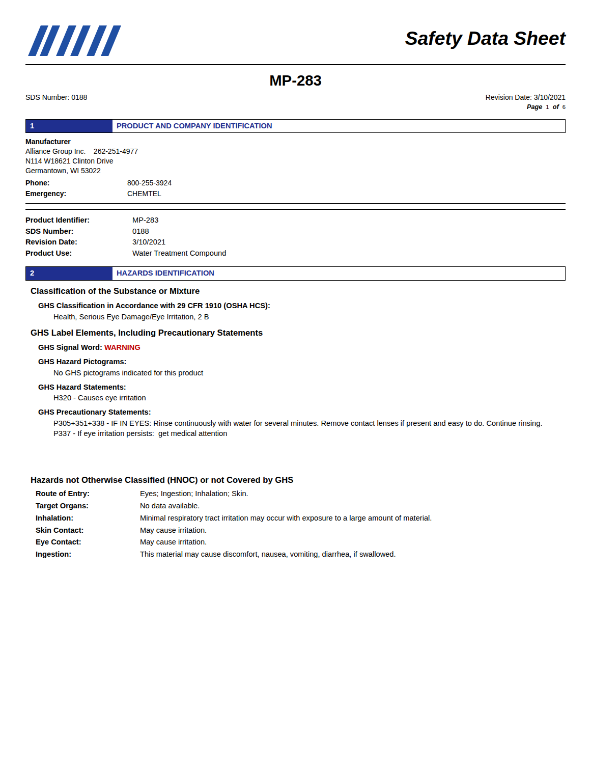Safety Data Sheet
MP-283
SDS Number: 0188
Revision Date: 3/10/2021
Page 1 of 6
1
PRODUCT AND COMPANY IDENTIFICATION
Manufacturer
Alliance Group Inc. 262-251-4977
N114 W18621 Clinton Drive
Germantown, WI 53022
| Phone: | 800-255-3924 |
| Emergency: | CHEMTEL |
| Product Identifier: | MP-283 |
| SDS Number: | 0188 |
| Revision Date: | 3/10/2021 |
| Product Use: | Water Treatment Compound |
2
HAZARDS IDENTIFICATION
Classification of the Substance or Mixture
GHS Classification in Accordance with 29 CFR 1910 (OSHA HCS):
Health, Serious Eye Damage/Eye Irritation, 2 B
GHS Label Elements, Including Precautionary Statements
GHS Signal Word: WARNING
GHS Hazard Pictograms:
No GHS pictograms indicated for this product
GHS Hazard Statements:
H320 - Causes eye irritation
GHS Precautionary Statements:
P305+351+338 - IF IN EYES: Rinse continuously with water for several minutes. Remove contact lenses if present and easy to do. Continue rinsing.
P337 - If eye irritation persists: get medical attention
Hazards not Otherwise Classified (HNOC) or not Covered by GHS
| Route of Entry: | Eyes; Ingestion; Inhalation; Skin. |
| Target Organs: | No data available. |
| Inhalation: | Minimal respiratory tract irritation may occur with exposure to a large amount of material. |
| Skin Contact: | May cause irritation. |
| Eye Contact: | May cause irritation. |
| Ingestion: | This material may cause discomfort, nausea, vomiting, diarrhea, if swallowed. |